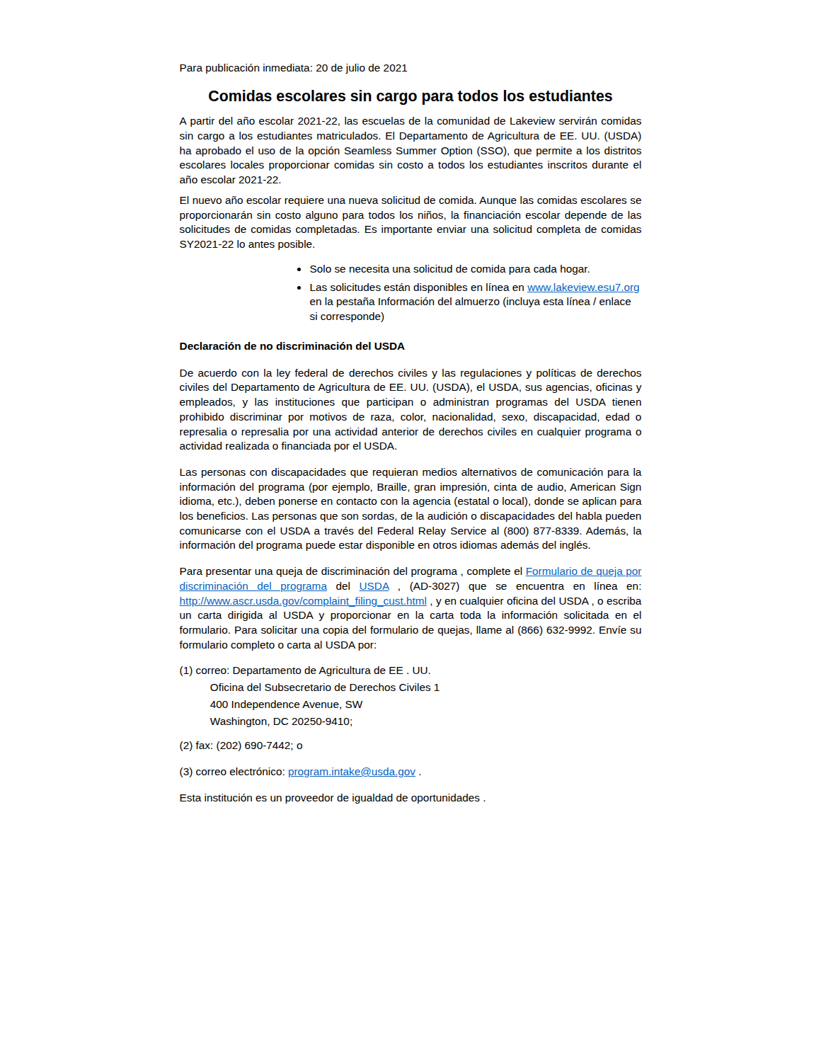Para publicación inmediata: 20 de julio de 2021
Comidas escolares sin cargo para todos los estudiantes
A partir del año escolar 2021-22, las escuelas de la comunidad de Lakeview servirán comidas sin cargo a los estudiantes matriculados. El Departamento de Agricultura de EE. UU. (USDA) ha aprobado el uso de la opción Seamless Summer Option (SSO), que permite a los distritos escolares locales proporcionar comidas sin costo a todos los estudiantes inscritos durante el año escolar 2021-22.
El nuevo año escolar requiere una nueva solicitud de comida. Aunque las comidas escolares se proporcionarán sin costo alguno para todos los niños, la financiación escolar depende de las solicitudes de comidas completadas. Es importante enviar una solicitud completa de comidas SY2021-22 lo antes posible.
Solo se necesita una solicitud de comida para cada hogar.
Las solicitudes están disponibles en línea en www.lakeview.esu7.org en la pestaña Información del almuerzo (incluya esta línea / enlace si corresponde)
Declaración de no discriminación del USDA
De acuerdo con la ley federal de derechos civiles y las regulaciones y políticas de derechos civiles del Departamento de Agricultura de EE. UU. (USDA), el USDA, sus agencias, oficinas y empleados, y las instituciones que participan o administran programas del USDA tienen prohibido discriminar por motivos de raza, color, nacionalidad, sexo, discapacidad, edad o represalia o represalia por una actividad anterior de derechos civiles en cualquier programa o actividad realizada o financiada por el USDA.
Las personas con discapacidades que requieran medios alternativos de comunicación para la información del programa (por ejemplo, Braille, gran impresión, cinta de audio, American Sign idioma, etc.), deben ponerse en contacto con la agencia (estatal o local), donde se aplican para los beneficios. Las personas que son sordas, de la audición o discapacidades del habla pueden comunicarse con el USDA a través del Federal Relay Service al (800) 877-8339. Además, la información del programa puede estar disponible en otros idiomas además del inglés.
Para presentar una queja de discriminación del programa , complete el Formulario de queja por discriminación del programa del USDA , (AD-3027) que se encuentra en línea en: http://www.ascr.usda.gov/complaint_filing_cust.html , y en cualquier oficina del USDA , o escriba un carta dirigida al USDA y proporcionar en la carta toda la información solicitada en el formulario. Para solicitar una copia del formulario de quejas, llame al (866) 632-9992. Envíe su formulario completo o carta al USDA por:
(1) correo: Departamento de Agricultura de EE . UU.
Oficina del Subsecretario de Derechos Civiles 1
400 Independence Avenue, SW
Washington, DC 20250-9410;
(2) fax: (202) 690-7442; o
(3) correo electrónico: program.intake@usda.gov .
Esta institución es un proveedor de igualdad de oportunidades .